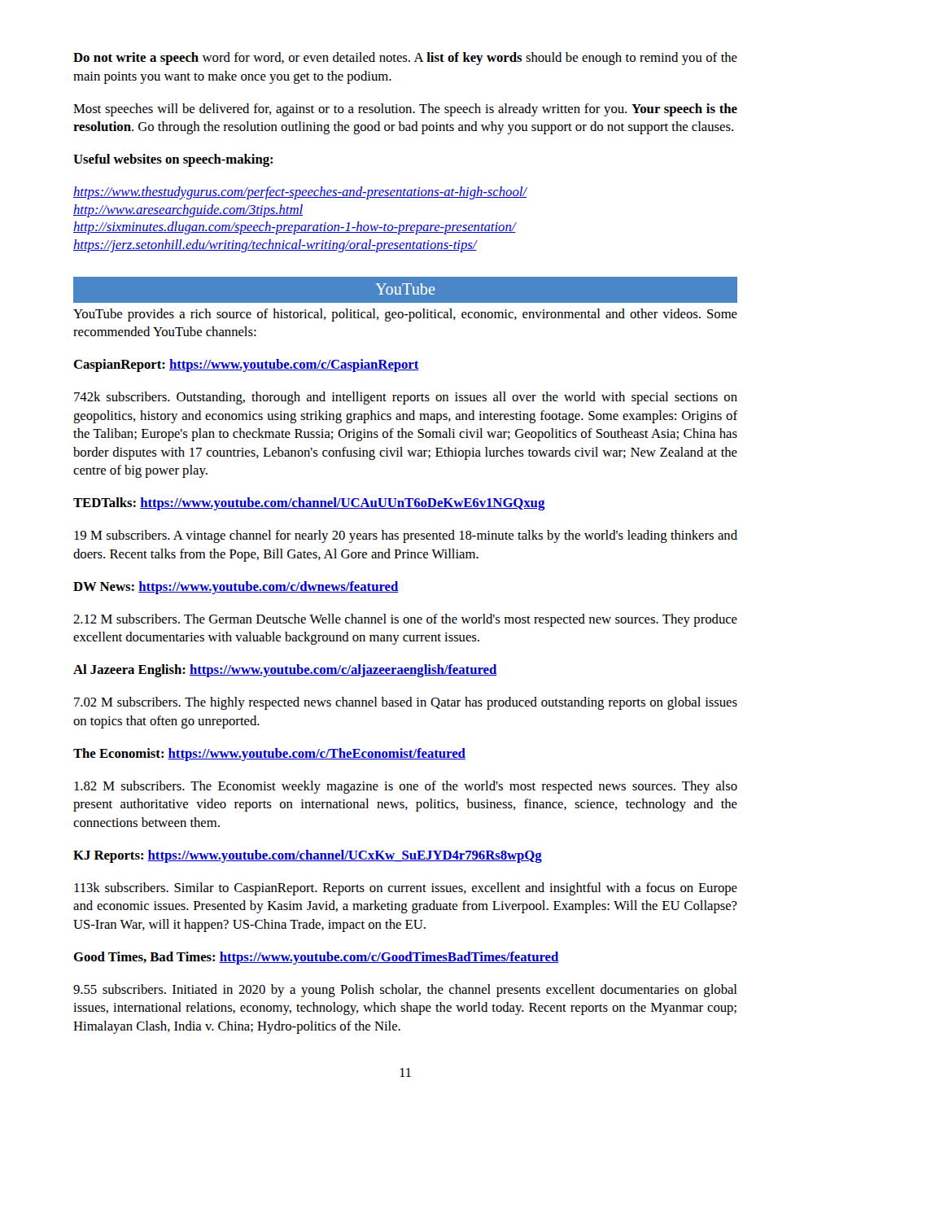Do not write a speech word for word, or even detailed notes. A list of key words should be enough to remind you of the main points you want to make once you get to the podium.
Most speeches will be delivered for, against or to a resolution. The speech is already written for you. Your speech is the resolution. Go through the resolution outlining the good or bad points and why you support or do not support the clauses.
Useful websites on speech-making:
https://www.thestudygurus.com/perfect-speeches-and-presentations-at-high-school/ http://www.aresearchguide.com/3tips.html http://sixminutes.dlugan.com/speech-preparation-1-how-to-prepare-presentation/ https://jerz.setonhill.edu/writing/technical-writing/oral-presentations-tips/
YouTube
YouTube provides a rich source of historical, political, geo-political, economic, environmental and other videos. Some recommended YouTube channels:
CaspianReport: https://www.youtube.com/c/CaspianReport
742k subscribers. Outstanding, thorough and intelligent reports on issues all over the world with special sections on geopolitics, history and economics using striking graphics and maps, and interesting footage. Some examples: Origins of the Taliban; Europe's plan to checkmate Russia; Origins of the Somali civil war; Geopolitics of Southeast Asia; China has border disputes with 17 countries, Lebanon's confusing civil war; Ethiopia lurches towards civil war; New Zealand at the centre of big power play.
TEDTalks: https://www.youtube.com/channel/UCAuUUnT6oDeKwE6v1NGQxug
19 M subscribers. A vintage channel for nearly 20 years has presented 18-minute talks by the world's leading thinkers and doers. Recent talks from the Pope, Bill Gates, Al Gore and Prince William.
DW News: https://www.youtube.com/c/dwnews/featured
2.12 M subscribers. The German Deutsche Welle channel is one of the world's most respected new sources. They produce excellent documentaries with valuable background on many current issues.
Al Jazeera English: https://www.youtube.com/c/aljazeeraenglish/featured
7.02 M subscribers. The highly respected news channel based in Qatar has produced outstanding reports on global issues on topics that often go unreported.
The Economist: https://www.youtube.com/c/TheEconomist/featured
1.82 M subscribers. The Economist weekly magazine is one of the world's most respected news sources. They also present authoritative video reports on international news, politics, business, finance, science, technology and the connections between them.
KJ Reports: https://www.youtube.com/channel/UCxKw_SuEJYD4r796Rs8wpQg
113k subscribers. Similar to CaspianReport. Reports on current issues, excellent and insightful with a focus on Europe and economic issues. Presented by Kasim Javid, a marketing graduate from Liverpool. Examples: Will the EU Collapse? US-Iran War, will it happen? US-China Trade, impact on the EU.
Good Times, Bad Times: https://www.youtube.com/c/GoodTimesBadTimes/featured
9.55 subscribers. Initiated in 2020 by a young Polish scholar, the channel presents excellent documentaries on global issues, international relations, economy, technology, which shape the world today. Recent reports on the Myanmar coup; Himalayan Clash, India v. China; Hydro-politics of the Nile.
11